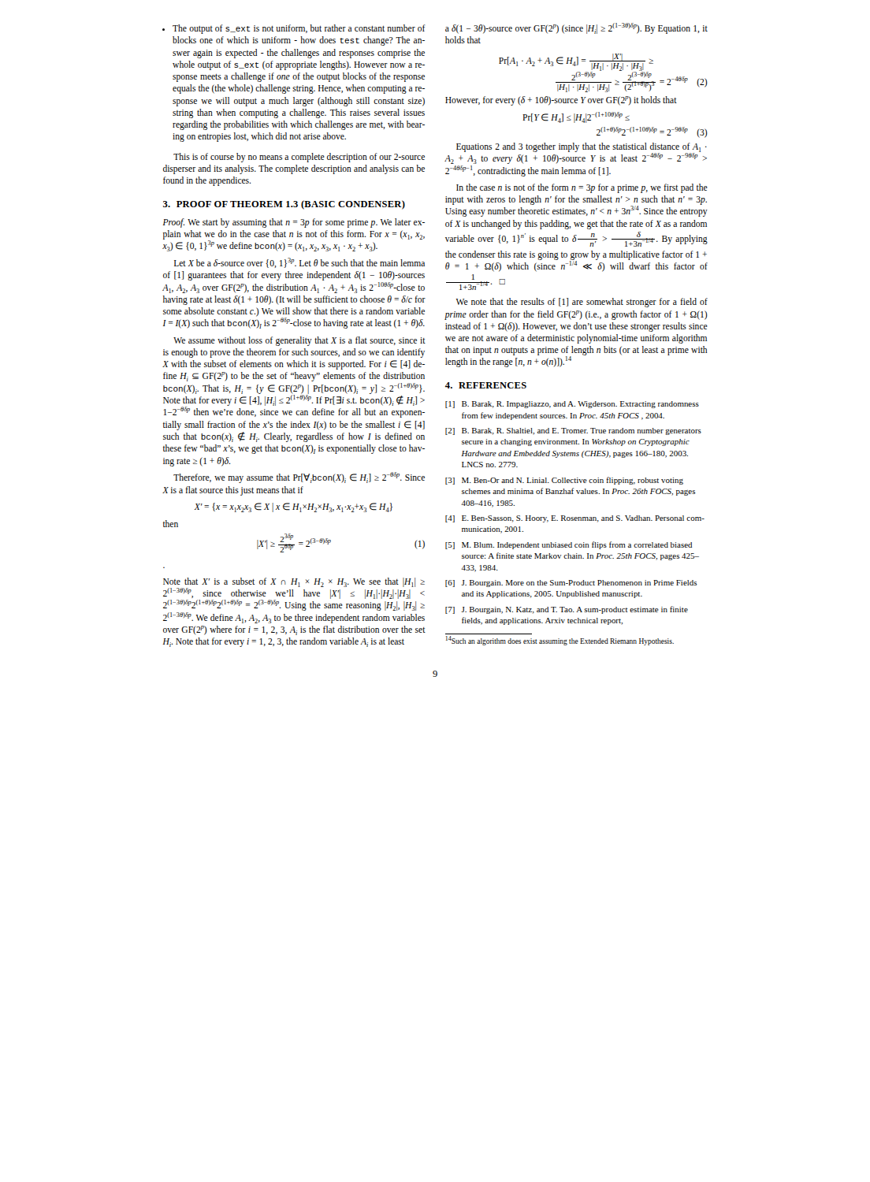The output of s_ext is not uniform, but rather a constant number of blocks one of which is uniform - how does test change? The answer again is expected - the challenges and responses comprise the whole output of s_ext (of appropriate lengths). However now a response meets a challenge if one of the output blocks of the response equals the (the whole) challenge string. Hence, when computing a response we will output a much larger (although still constant size) string than when computing a challenge. This raises several issues regarding the probabilities with which challenges are met, with bearing on entropies lost, which did not arise above.
This is of course by no means a complete description of our 2-source disperser and its analysis. The complete description and analysis can be found in the appendices.
3. PROOF OF THEOREM 1.3 (BASIC CONDENSER)
Proof. We start by assuming that n = 3p for some prime p. We later explain what we do in the case that n is not of this form. For x = (x1, x2, x3) ∈ {0, 1}3p we define bcon(x) = (x1, x2, x3, x1 · x2 + x3).
Let X be a δ-source over {0, 1}3p. Let θ be such that the main lemma of [1] guarantees that for every three independent δ(1 − 10θ)-sources A1, A2, A3 over GF(2p), the distribution A1 · A2 + A3 is 2−10θδp-close to having rate at least δ(1 + 10θ). (It will be sufficient to choose θ = δ/c for some absolute constant c.) We will show that there is a random variable I = I(X) such that bcon(X)I is 2−θδp-close to having rate at least (1 + θ)δ.
We assume without loss of generality that X is a flat source, since it is enough to prove the theorem for such sources, and so we can identify X with the subset of elements on which it is supported. For i ∈ [4] define Hi ⊆ GF(2p) to be the set of “heavy” elements of the distribution bcon(X)i. That is, Hi = {y ∈ GF(2p) | Pr[bcon(X)i = y] ≥ 2−(1+θ)δp}. Note that for every i ∈ [4], |Hi| ≤ 2(1+θ)δp. If Pr[∃i s.t. bcon(X)i ∉ Hi] > 1−2−θδp then we’re done, since we can define for all but an exponentially small fraction of the x’s the index I(x) to be the smallest i ∈ [4] such that bcon(x)i ∉ Hi. Clearly, regardless of how I is defined on these few “bad” x’s, we get that bcon(X)I is exponentially close to having rate ≥ (1 + θ)δ.
Therefore, we may assume that Pr[∀ibcon(X)i ∈ Hi] ≥ 2−θδp. Since X is a flat source this just means that if
X′ = {x = x1x2x3 ∈ X | x ∈ H1×H2×H3, x1·x2+x3 ∈ H4}
then
|X′| ≥ 23δp 2θδp = 2(3−θ)δp (1)
.
Note that X′ is a subset of X ∩ H1 × H2 × H3. We see that |H1| ≥ 2(1−3θ)δp, since otherwise we’ll have |X′| ≤ |H1|·|H2|·|H3| < 2(1−3θ)δp2(1+θ)δp2(1+θ)δp = 2(3−θ)δp. Using the same reasoning |H2|, |H3| ≥ 2(1−3θ)δp. We define A1, A2, A3 to be three independent random variables over GF(2p) where for i = 1, 2, 3, Ai is the flat distribution over the set Hi. Note that for every i = 1, 2, 3, the random variable Ai is at least
a δ(1 − 3θ)-source over GF(2p) (since |Hi| ≥ 2(1−3θ)δp). By Equation 1, it holds that
Pr[A1 · A2 + A3 ∈ H4] = |X′||H1| · |H2| · |H3| ≥
2(3−θ)δp|H1| · |H2| · |H3| ≥ 2(3−θ)δp(2(1+θ)p)3 = 2−4θδp (2)
However, for every (δ + 10θ)-source Y over GF(2p) it holds that
Pr[Y ∈ H4] ≤ |H4|2−(1+10θ)δp ≤
2(1+θ)δp2−(1+10θ)δp = 2−9θδp (3)
Equations 2 and 3 together imply that the statistical distance of A1 · A2 + A3 to every δ(1 + 10θ)-source Y is at least 2−4θδp − 2−9θδp > 2−4θδp−1, contradicting the main lemma of [1].
In the case n is not of the form n = 3p for a prime p, we first pad the input with zeros to length n′ for the smallest n′ > n such that n′ = 3p. Using easy number theoretic estimates, n′ < n + 3n3/4. Since the entropy of X is unchanged by this padding, we get that the rate of X as a random variable over {0, 1}n′ is equal to δnn′ > δ 1+3n−1/4. By applying the condenser this rate is going to grow by a multiplicative factor of 1 + θ = 1 + Ω(δ) which (since n−1/4 ≪ δ) will dwarf this factor of 11+3n−1/4. □
We note that the results of [1] are somewhat stronger for a field of prime order than for the field GF(2p) (i.e., a growth factor of 1 + Ω(1) instead of 1 + Ω(δ)). However, we don’t use these stronger results since we are not aware of a deterministic polynomial-time uniform algorithm that on input n outputs a prime of length n bits (or at least a prime with length in the range [n, n + o(n)]).14
4. REFERENCES
[1] B. Barak, R. Impagliazzo, and A. Wigderson. Extracting randomness from few independent sources. In Proc. 45th FOCS , 2004.
[2] B. Barak, R. Shaltiel, and E. Tromer. True random number generators secure in a changing environment. In Workshop on Cryptographic Hardware and Embedded Systems (CHES), pages 166–180, 2003. LNCS no. 2779.
[3] M. Ben-Or and N. Linial. Collective coin flipping, robust voting schemes and minima of Banzhaf values. In Proc. 26th FOCS, pages 408–416, 1985.
[4] E. Ben-Sasson, S. Hoory, E. Rosenman, and S. Vadhan. Personal communication, 2001.
[5] M. Blum. Independent unbiased coin flips from a correlated biased source: A finite state Markov chain. In Proc. 25th FOCS, pages 425–433, 1984.
[6] J. Bourgain. More on the Sum-Product Phenomenon in Prime Fields and its Applications, 2005. Unpublished manuscript.
[7] J. Bourgain, N. Katz, and T. Tao. A sum-product estimate in finite fields, and applications. Arxiv technical report,
14Such an algorithm does exist assuming the Extended Riemann Hypothesis.
9